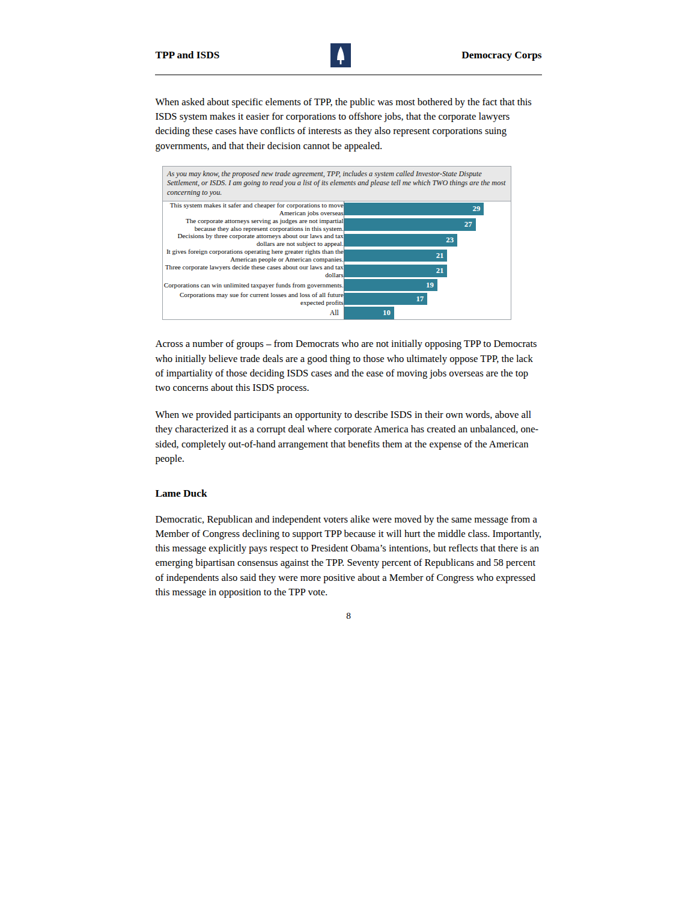TPP and ISDS
Democracy Corps
When asked about specific elements of TPP, the public was most bothered by the fact that this ISDS system makes it easier for corporations to offshore jobs, that the corporate lawyers deciding these cases have conflicts of interests as they also represent corporations suing governments, and that their decision cannot be appealed.
As you may know, the proposed new trade agreement, TPP, includes a system called Investor-State Dispute Settlement, or ISDS. I am going to read you a list of its elements and please tell me which TWO things are the most concerning to you.
| This system makes it safer and cheaper for corporations to move American jobs overseas | 29 |
| The corporate attorneys serving as judges are not impartial because they also represent corporations in this system. | 27 |
| Decisions by three corporate attorneys about our laws and tax dollars are not subject to appeal. | 23 |
| It gives foreign corporations operating here greater rights than the American people or American companies. | 21 |
| Three corporate lawyers decide these cases about our laws and tax dollars | 21 |
| Corporations can win unlimited taxpayer funds from governments. | 19 |
| Corporations may sue for current losses and loss of all future expected profits | 17 |
| All | 10 |
Across a number of groups – from Democrats who are not initially opposing TPP to Democrats who initially believe trade deals are a good thing to those who ultimately oppose TPP, the lack of impartiality of those deciding ISDS cases and the ease of moving jobs overseas are the top two concerns about this ISDS process.
When we provided participants an opportunity to describe ISDS in their own words, above all they characterized it as a corrupt deal where corporate America has created an unbalanced, one-sided, completely out-of-hand arrangement that benefits them at the expense of the American people.
Lame Duck
Democratic, Republican and independent voters alike were moved by the same message from a Member of Congress declining to support TPP because it will hurt the middle class. Importantly, this message explicitly pays respect to President Obama’s intentions, but reflects that there is an emerging bipartisan consensus against the TPP. Seventy percent of Republicans and 58 percent of independents also said they were more positive about a Member of Congress who expressed this message in opposition to the TPP vote.
8